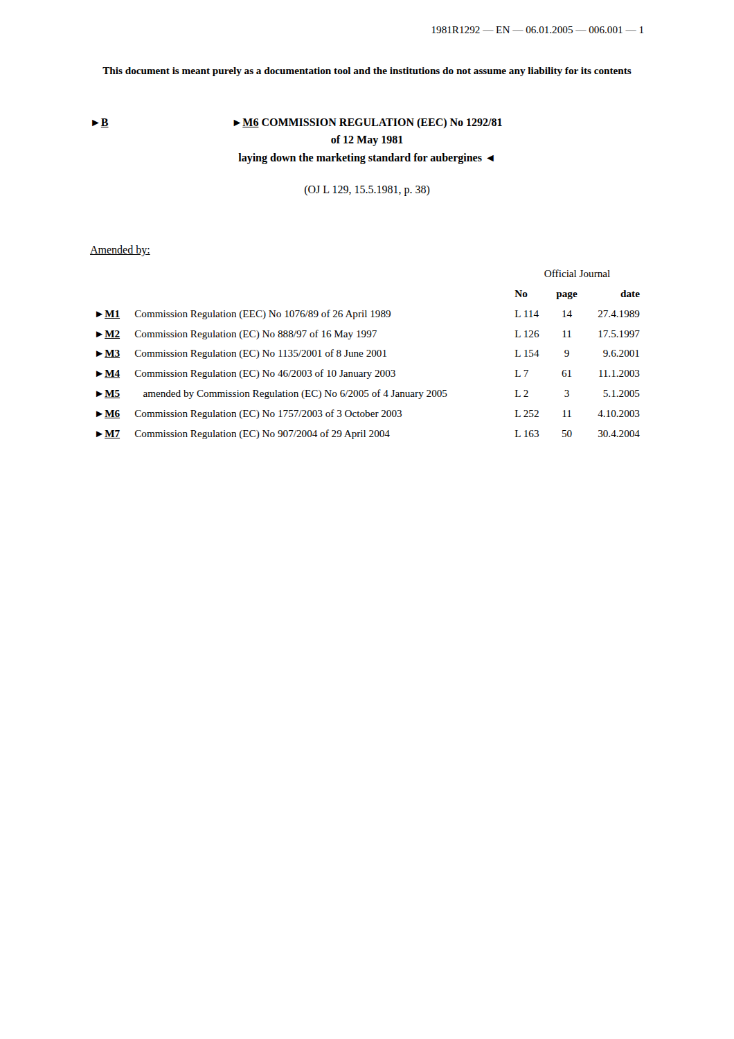1981R1292 — EN — 06.01.2005 — 006.001 — 1
This document is meant purely as a documentation tool and the institutions do not assume any liability for its contents
►B
►M6 COMMISSION REGULATION (EEC) No 1292/81
of 12 May 1981
laying down the marketing standard for aubergines ◄
(OJ L 129, 15.5.1981, p. 38)
Amended by:
| | | Official Journal |
| --- | --- | --- |
| | | No | page | date |
| ► M1 | Commission Regulation (EEC) No 1076/89 of 26 April 1989 | L 114 | 14 | 27.4.1989 |
| ► M2 | Commission Regulation (EC) No 888/97 of 16 May 1997 | L 126 | 11 | 17.5.1997 |
| ► M3 | Commission Regulation (EC) No 1135/2001 of 8 June 2001 | L 154 | 9 | 9.6.2001 |
| ► M4 | Commission Regulation (EC) No 46/2003 of 10 January 2003 | L 7 | 61 | 11.1.2003 |
| ► M5 | amended by Commission Regulation (EC) No 6/2005 of 4 January 2005 | L 2 | 3 | 5.1.2005 |
| ► M6 | Commission Regulation (EC) No 1757/2003 of 3 October 2003 | L 252 | 11 | 4.10.2003 |
| ► M7 | Commission Regulation (EC) No 907/2004 of 29 April 2004 | L 163 | 50 | 30.4.2004 |